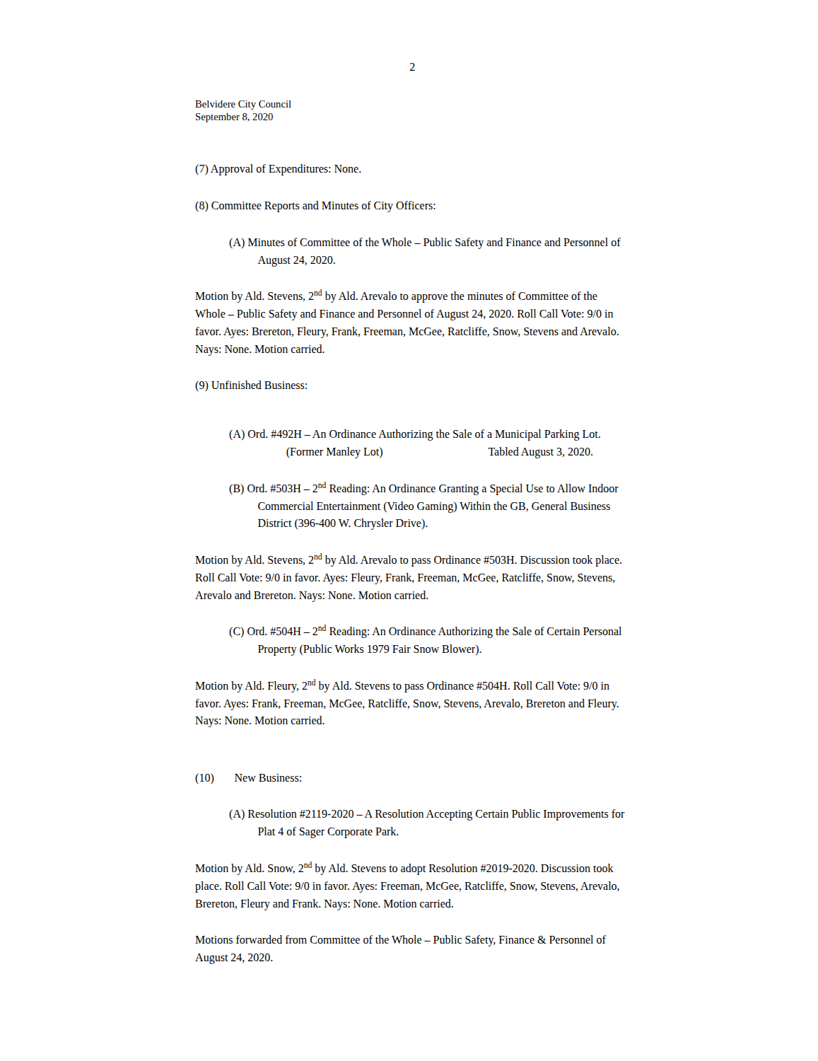2
Belvidere City Council
September 8, 2020
(7) Approval of Expenditures: None.
(8) Committee Reports and Minutes of City Officers:
(A) Minutes of Committee of the Whole – Public Safety and Finance and Personnel of August 24, 2020.
Motion by Ald. Stevens, 2nd by Ald. Arevalo to approve the minutes of Committee of the Whole – Public Safety and Finance and Personnel of August 24, 2020. Roll Call Vote: 9/0 in favor. Ayes: Brereton, Fleury, Frank, Freeman, McGee, Ratcliffe, Snow, Stevens and Arevalo. Nays: None. Motion carried.
(9) Unfinished Business:
(A) Ord. #492H – An Ordinance Authorizing the Sale of a Municipal Parking Lot.
(Former Manley Lot) Tabled August 3, 2020.
(B) Ord. #503H – 2nd Reading: An Ordinance Granting a Special Use to Allow Indoor Commercial Entertainment (Video Gaming) Within the GB, General Business District (396-400 W. Chrysler Drive).
Motion by Ald. Stevens, 2nd by Ald. Arevalo to pass Ordinance #503H. Discussion took place. Roll Call Vote: 9/0 in favor. Ayes: Fleury, Frank, Freeman, McGee, Ratcliffe, Snow, Stevens, Arevalo and Brereton. Nays: None. Motion carried.
(C) Ord. #504H – 2nd Reading: An Ordinance Authorizing the Sale of Certain Personal Property (Public Works 1979 Fair Snow Blower).
Motion by Ald. Fleury, 2nd by Ald. Stevens to pass Ordinance #504H. Roll Call Vote: 9/0 in favor. Ayes: Frank, Freeman, McGee, Ratcliffe, Snow, Stevens, Arevalo, Brereton and Fleury. Nays: None. Motion carried.
(10) New Business:
(A) Resolution #2119-2020 – A Resolution Accepting Certain Public Improvements for Plat 4 of Sager Corporate Park.
Motion by Ald. Snow, 2nd by Ald. Stevens to adopt Resolution #2019-2020. Discussion took place. Roll Call Vote: 9/0 in favor. Ayes: Freeman, McGee, Ratcliffe, Snow, Stevens, Arevalo, Brereton, Fleury and Frank. Nays: None. Motion carried.
Motions forwarded from Committee of the Whole – Public Safety, Finance & Personnel of August 24, 2020.